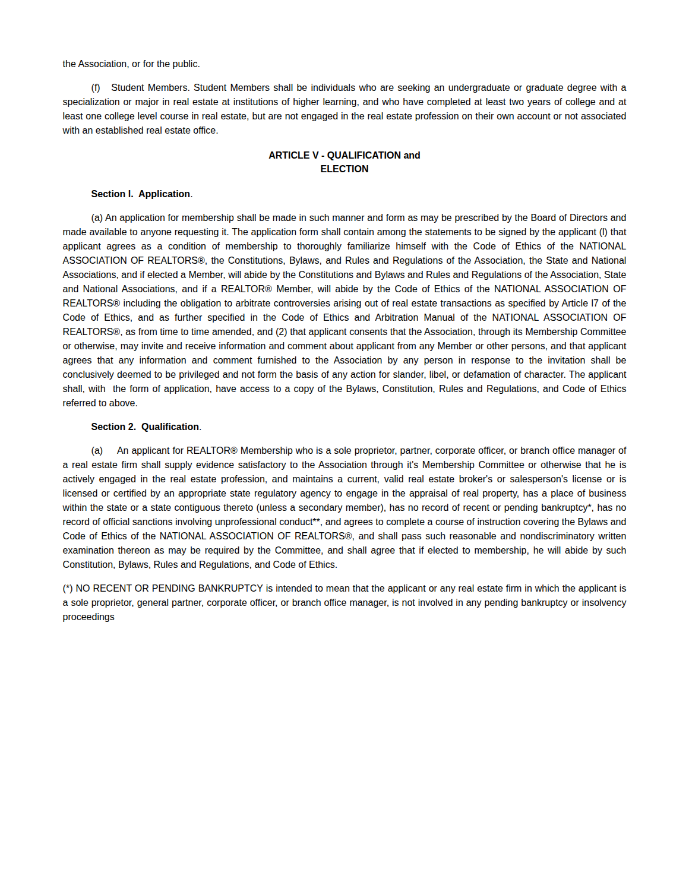the Association, or for the public.
(f) Student Members. Student Members shall be individuals who are seeking an undergraduate or graduate degree with a specialization or major in real estate at institutions of higher learning, and who have completed at least two years of college and at least one college level course in real estate, but are not engaged in the real estate profession on their own account or not associated with an established real estate office.
ARTICLE V - QUALIFICATION and
ELECTION
Section l. Application.
(a) An application for membership shall be made in such manner and form as may be prescribed by the Board of Directors and made available to anyone requesting it. The application form shall contain among the statements to be signed by the applicant (l) that applicant agrees as a condition of membership to thoroughly familiarize himself with the Code of Ethics of the NATIONAL ASSOCIATION OF REALTORS®, the Constitutions, Bylaws, and Rules and Regulations of the Association, the State and National Associations, and if elected a Member, will abide by the Constitutions and Bylaws and Rules and Regulations of the Association, State and National Associations, and if a REALTOR® Member, will abide by the Code of Ethics of the NATIONAL ASSOCIATION OF REALTORS® including the obligation to arbitrate controversies arising out of real estate transactions as specified by Article l7 of the Code of Ethics, and as further specified in the Code of Ethics and Arbitration Manual of the NATIONAL ASSOCIATION OF REALTORS®, as from time to time amended, and (2) that applicant consents that the Association, through its Membership Committee or otherwise, may invite and receive information and comment about applicant from any Member or other persons, and that applicant agrees that any information and comment furnished to the Association by any person in response to the invitation shall be conclusively deemed to be privileged and not form the basis of any action for slander, libel, or defamation of character. The applicant shall, with the form of application, have access to a copy of the Bylaws, Constitution, Rules and Regulations, and Code of Ethics referred to above.
Section 2. Qualification.
(a) An applicant for REALTOR® Membership who is a sole proprietor, partner, corporate officer, or branch office manager of a real estate firm shall supply evidence satisfactory to the Association through it's Membership Committee or otherwise that he is actively engaged in the real estate profession, and maintains a current, valid real estate broker's or salesperson's license or is licensed or certified by an appropriate state regulatory agency to engage in the appraisal of real property, has a place of business within the state or a state contiguous thereto (unless a secondary member), has no record of recent or pending bankruptcy*, has no record of official sanctions involving unprofessional conduct**, and agrees to complete a course of instruction covering the Bylaws and Code of Ethics of the NATIONAL ASSOCIATION OF REALTORS®, and shall pass such reasonable and nondiscriminatory written examination thereon as may be required by the Committee, and shall agree that if elected to membership, he will abide by such Constitution, Bylaws, Rules and Regulations, and Code of Ethics.
(*) NO RECENT OR PENDING BANKRUPTCY is intended to mean that the applicant or any real estate firm in which the applicant is a sole proprietor, general partner, corporate officer, or branch office manager, is not involved in any pending bankruptcy or insolvency proceedings